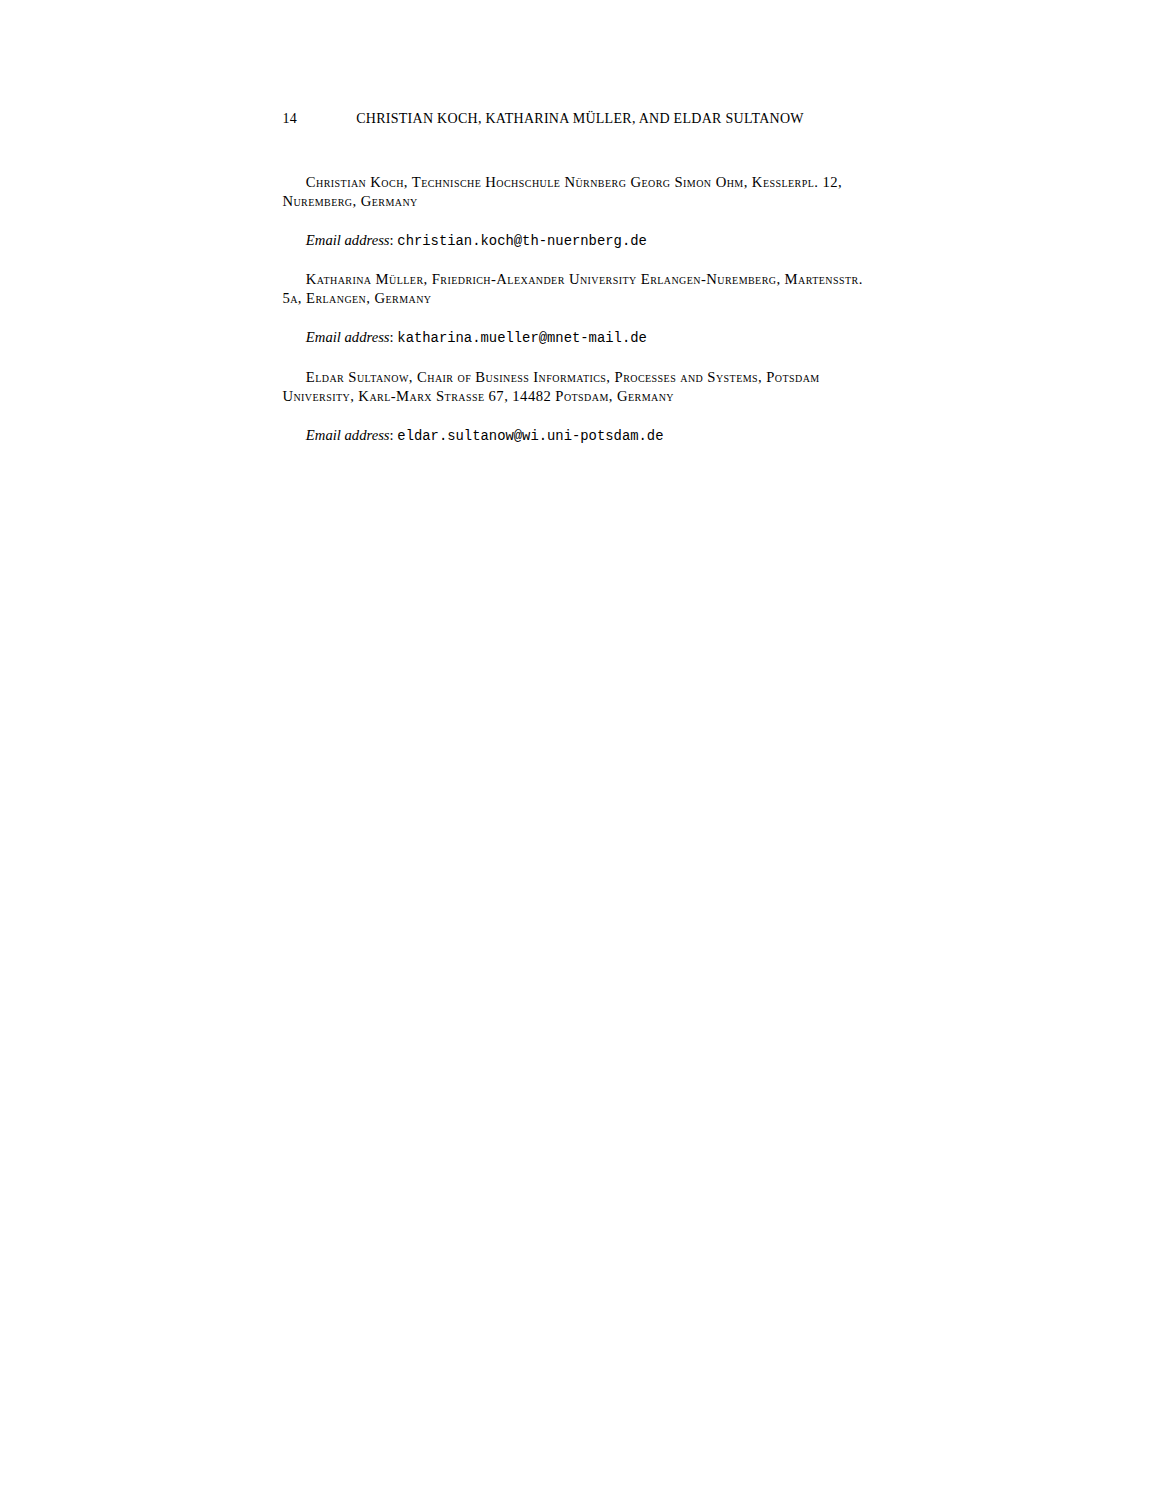14 CHRISTIAN KOCH, KATHARINA MÜLLER, AND ELDAR SULTANOW
Christian Koch, Technische Hochschule Nürnberg Georg Simon Ohm, Kesslerpl. 12, Nuremberg, Germany
Email address: christian.koch@th-nuernberg.de
Katharina Müller, Friedrich-Alexander University Erlangen-Nuremberg, Martensstr. 5a, Erlangen, Germany
Email address: katharina.mueller@mnet-mail.de
Eldar Sultanow, Chair of Business Informatics, Processes and Systems, Potsdam University, Karl-Marx Strasse 67, 14482 Potsdam, Germany
Email address: eldar.sultanow@wi.uni-potsdam.de